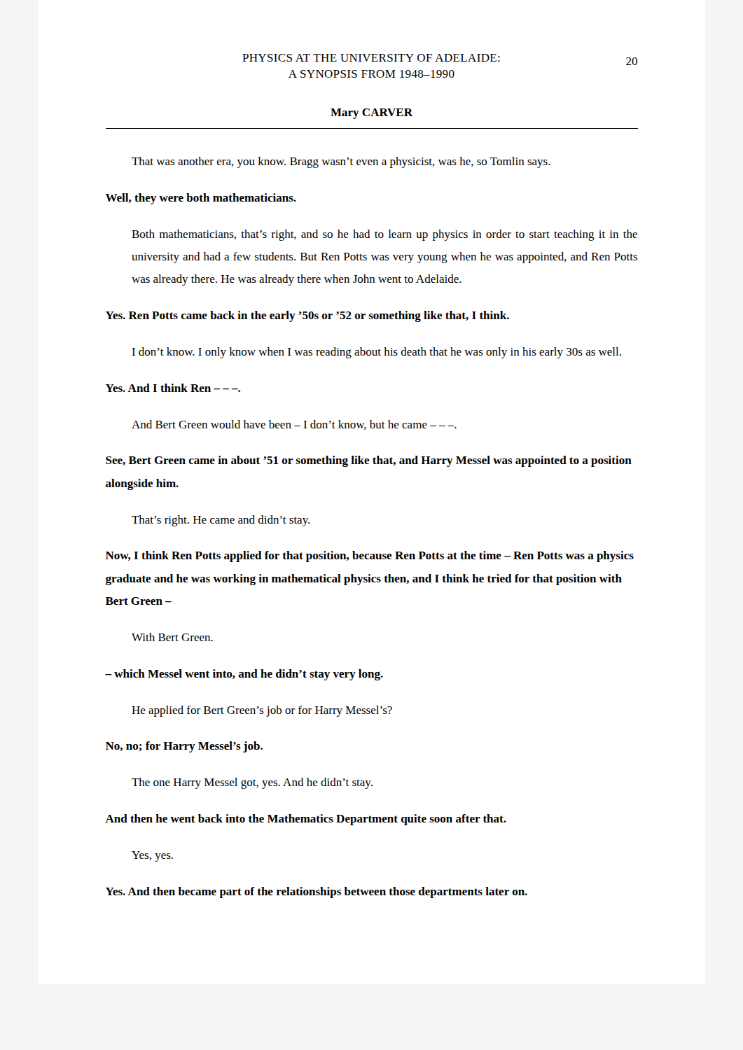20
Physics at the University of Adelaide:
A Synopsis from 1948–1990
Mary CARVER
That was another era, you know. Bragg wasn’t even a physicist, was he, so Tomlin says.
Well, they were both mathematicians.
Both mathematicians, that’s right, and so he had to learn up physics in order to start teaching it in the university and had a few students. But Ren Potts was very young when he was appointed, and Ren Potts was already there. He was already there when John went to Adelaide.
Yes. Ren Potts came back in the early ’50s or ’52 or something like that, I think.
I don’t know. I only know when I was reading about his death that he was only in his early 30s as well.
Yes. And I think Ren – – –.
And Bert Green would have been – I don’t know, but he came – – –.
See, Bert Green came in about ’51 or something like that, and Harry Messel was appointed to a position alongside him.
That’s right. He came and didn’t stay.
Now, I think Ren Potts applied for that position, because Ren Potts at the time – Ren Potts was a physics graduate and he was working in mathematical physics then, and I think he tried for that position with Bert Green –
With Bert Green.
– which Messel went into, and he didn’t stay very long.
He applied for Bert Green’s job or for Harry Messel’s?
No, no; for Harry Messel’s job.
The one Harry Messel got, yes. And he didn’t stay.
And then he went back into the Mathematics Department quite soon after that.
Yes, yes.
Yes. And then became part of the relationships between those departments later on.